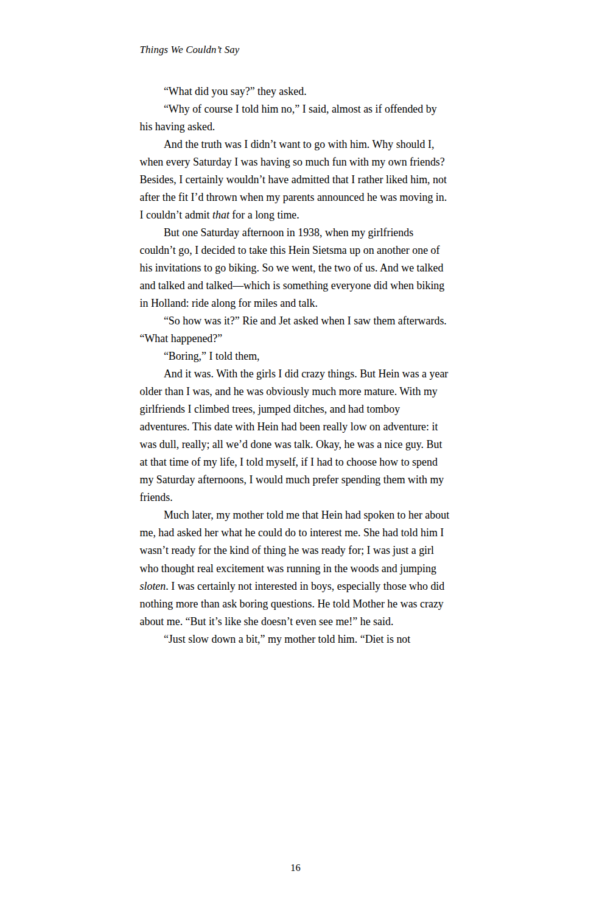Things We Couldn’t Say
“What did you say?” they asked.
“Why of course I told him no,” I said, almost as if offended by his having asked.
And the truth was I didn’t want to go with him. Why should I, when every Saturday I was having so much fun with my own friends? Besides, I certainly wouldn’t have admitted that I rather liked him, not after the fit I’d thrown when my parents announced he was moving in. I couldn’t admit that for a long time.
But one Saturday afternoon in 1938, when my girlfriends couldn’t go, I decided to take this Hein Sietsma up on another one of his invitations to go biking. So we went, the two of us. And we talked and talked and talked—which is something everyone did when biking in Holland: ride along for miles and talk.
“So how was it?” Rie and Jet asked when I saw them afterwards. “What happened?”
“Boring,” I told them,
And it was. With the girls I did crazy things. But Hein was a year older than I was, and he was obviously much more mature. With my girlfriends I climbed trees, jumped ditches, and had tomboy adventures. This date with Hein had been really low on adventure: it was dull, really; all we’d done was talk. Okay, he was a nice guy. But at that time of my life, I told myself, if I had to choose how to spend my Saturday afternoons, I would much prefer spending them with my friends.
Much later, my mother told me that Hein had spoken to her about me, had asked her what he could do to interest me. She had told him I wasn’t ready for the kind of thing he was ready for; I was just a girl who thought real excitement was running in the woods and jumping sloten. I was certainly not interested in boys, especially those who did nothing more than ask boring questions. He told Mother he was crazy about me. “But it’s like she doesn’t even see me!” he said.
“Just slow down a bit,” my mother told him. “Diet is not
16